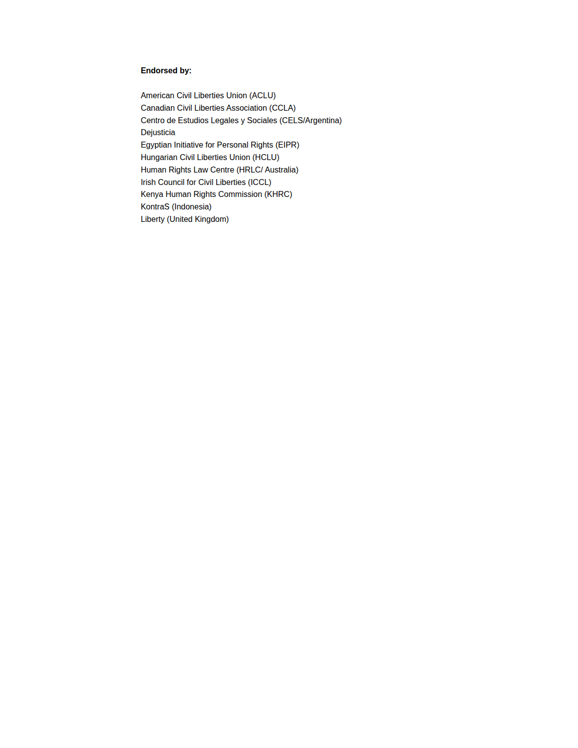Endorsed by:
American Civil Liberties Union (ACLU)
Canadian Civil Liberties Association (CCLA)
Centro de Estudios Legales y Sociales (CELS/Argentina)
Dejusticia
Egyptian Initiative for Personal Rights (EIPR)
Hungarian Civil Liberties Union (HCLU)
Human Rights Law Centre (HRLC/ Australia)
Irish Council for Civil Liberties (ICCL)
Kenya Human Rights Commission (KHRC)
KontraS (Indonesia)
Liberty (United Kingdom)